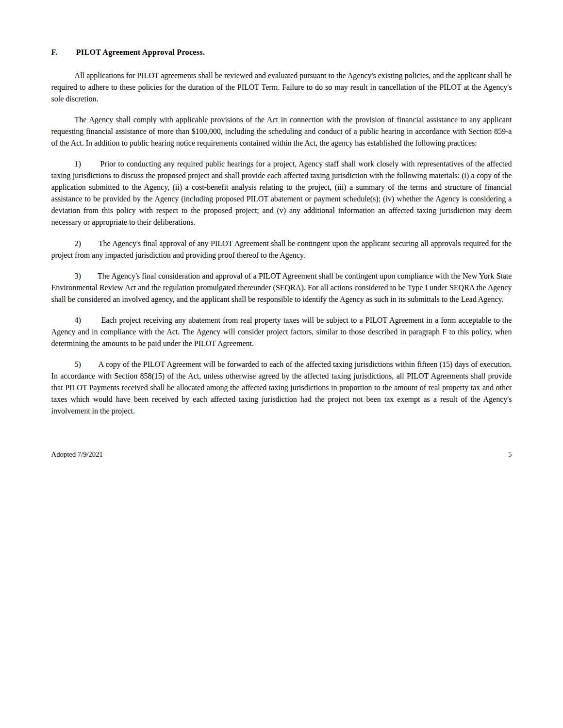F. PILOT Agreement Approval Process.
All applications for PILOT agreements shall be reviewed and evaluated pursuant to the Agency's existing policies, and the applicant shall be required to adhere to these policies for the duration of the PILOT Term. Failure to do so may result in cancellation of the PILOT at the Agency's sole discretion.
The Agency shall comply with applicable provisions of the Act in connection with the provision of financial assistance to any applicant requesting financial assistance of more than $100,000, including the scheduling and conduct of a public hearing in accordance with Section 859-a of the Act. In addition to public hearing notice requirements contained within the Act, the agency has established the following practices:
1) Prior to conducting any required public hearings for a project, Agency staff shall work closely with representatives of the affected taxing jurisdictions to discuss the proposed project and shall provide each affected taxing jurisdiction with the following materials: (i) a copy of the application submitted to the Agency, (ii) a cost-benefit analysis relating to the project, (iii) a summary of the terms and structure of financial assistance to be provided by the Agency (including proposed PILOT abatement or payment schedule(s); (iv) whether the Agency is considering a deviation from this policy with respect to the proposed project; and (v) any additional information an affected taxing jurisdiction may deem necessary or appropriate to their deliberations.
2) The Agency's final approval of any PILOT Agreement shall be contingent upon the applicant securing all approvals required for the project from any impacted jurisdiction and providing proof thereof to the Agency.
3) The Agency's final consideration and approval of a PILOT Agreement shall be contingent upon compliance with the New York State Environmental Review Act and the regulation promulgated thereunder (SEQRA). For all actions considered to be Type I under SEQRA the Agency shall be considered an involved agency, and the applicant shall be responsible to identify the Agency as such in its submittals to the Lead Agency.
4) Each project receiving any abatement from real property taxes will be subject to a PILOT Agreement in a form acceptable to the Agency and in compliance with the Act. The Agency will consider project factors, similar to those described in paragraph F to this policy, when determining the amounts to be paid under the PILOT Agreement.
5) A copy of the PILOT Agreement will be forwarded to each of the affected taxing jurisdictions within fifteen (15) days of execution. In accordance with Section 858(15) of the Act, unless otherwise agreed by the affected taxing jurisdictions, all PILOT Agreements shall provide that PILOT Payments received shall be allocated among the affected taxing jurisdictions in proportion to the amount of real property tax and other taxes which would have been received by each affected taxing jurisdiction had the project not been tax exempt as a result of the Agency's involvement in the project.
Adopted 7/9/2021 5